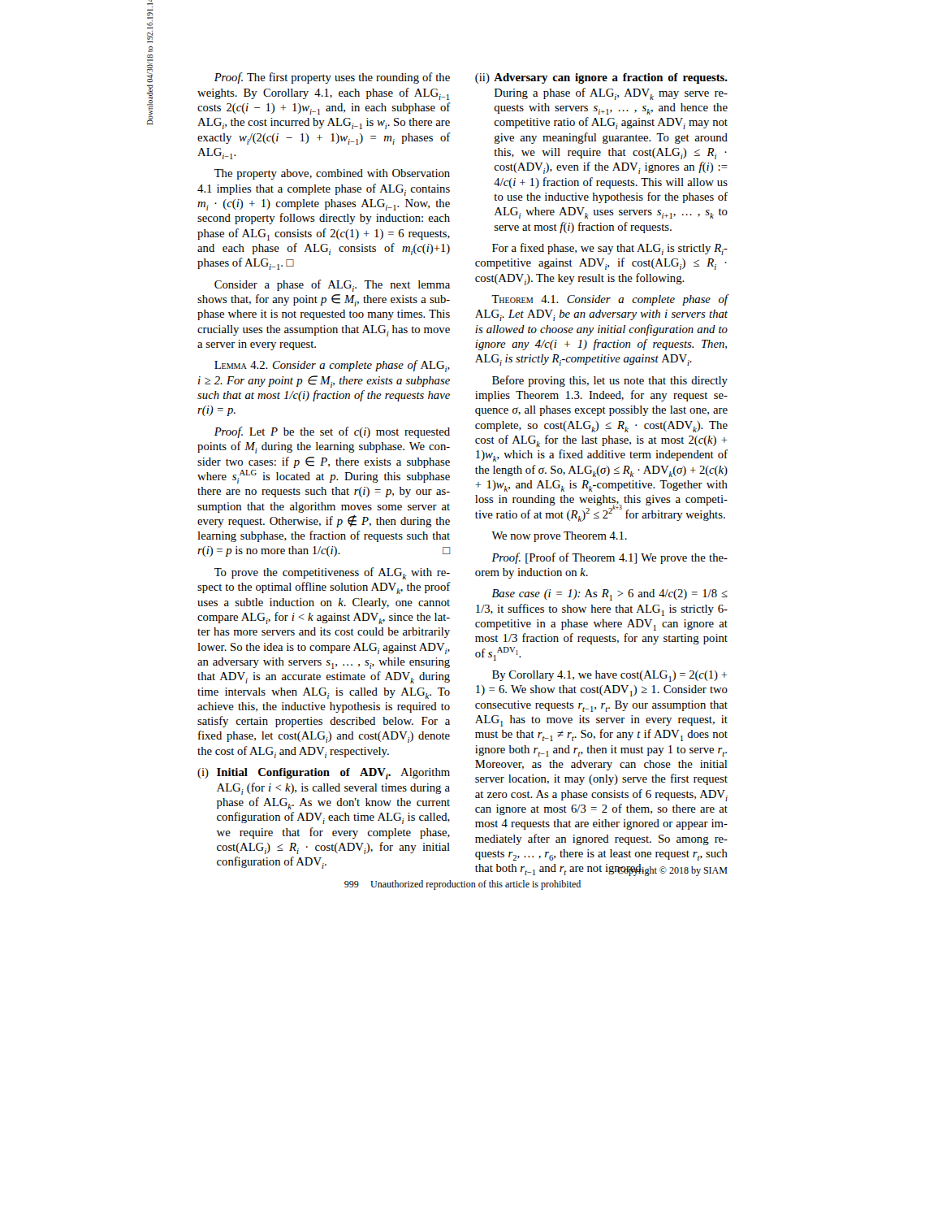Downloaded 04/30/18 to 192.16.191.140. Redistribution subject to SIAM license or copyright; see http://www.siam.org/journals/ojsa.php
Proof. The first property uses the rounding of the weights. By Corollary 4.1, each phase of ALGi−1 costs 2(c(i − 1) + 1)wi−1 and, in each subphase of ALGi, the cost incurred by ALGi−1 is wi. So there are exactly wi/(2(c(i − 1) + 1)wi−1) = mi phases of ALGi−1.
The property above, combined with Observation 4.1 implies that a complete phase of ALGi contains mi · (c(i) + 1) complete phases ALGi−1. Now, the second property follows directly by induction: each phase of ALG1 consists of 2(c(1) + 1) = 6 requests, and each phase of ALGi consists of mi(c(i)+1) phases of ALGi−1. □
Consider a phase of ALGi. The next lemma shows that, for any point p ∈ Mi, there exists a subphase where it is not requested too many times. This crucially uses the assumption that ALGi has to move a server in every request.
Lemma 4.2. Consider a complete phase of ALGi, i ≥ 2. For any point p ∈ Mi, there exists a subphase such that at most 1/c(i) fraction of the requests have r(i) = p.
Proof. Let P be the set of c(i) most requested points of Mi during the learning subphase. We consider two cases: if p ∈ P, there exists a subphase where siALG is located at p. During this subphase there are no requests such that r(i) = p, by our assumption that the algorithm moves some server at every request. Otherwise, if p ∉ P, then during the learning subphase, the fraction of requests such that r(i) = p is no more than 1/c(i). □
To prove the competitiveness of ALGk with respect to the optimal offline solution ADVk, the proof uses a subtle induction on k. Clearly, one cannot compare ALGi, for i < k against ADVk, since the latter has more servers and its cost could be arbitrarily lower. So the idea is to compare ALGi against ADVi, an adversary with servers s1, … , si, while ensuring that ADVi is an accurate estimate of ADVk during time intervals when ALGi is called by ALGk. To achieve this, the inductive hypothesis is required to satisfy certain properties described below. For a fixed phase, let cost(ALGi) and cost(ADVi) denote the cost of ALGi and ADVi respectively.
(i) Initial Configuration of ADVi. Algorithm ALGi (for i < k), is called several times during a phase of ALGk. As we don't know the current configuration of ADVi each time ALGi is called, we require that for every complete phase, cost(ALGi) ≤ Ri · cost(ADVi), for any initial configuration of ADVi.
(ii) Adversary can ignore a fraction of requests. During a phase of ALGi, ADVk may serve requests with servers si+1, … , sk, and hence the competitive ratio of ALGi against ADVi may not give any meaningful guarantee. To get around this, we will require that cost(ALGi) ≤ Ri · cost(ADVi), even if the ADVi ignores an f(i) := 4/c(i + 1) fraction of requests. This will allow us to use the inductive hypothesis for the phases of ALGi where ADVk uses servers si+1, … , sk to serve at most f(i) fraction of requests.
For a fixed phase, we say that ALGi is strictly Ri-competitive against ADVi, if cost(ALGi) ≤ Ri · cost(ADVi). The key result is the following.
Theorem 4.1. Consider a complete phase of ALGi. Let ADVi be an adversary with i servers that is allowed to choose any initial configuration and to ignore any 4/c(i + 1) fraction of requests. Then, ALGi is strictly Ri-competitive against ADVi.
Before proving this, let us note that this directly implies Theorem 1.3. Indeed, for any request sequence σ, all phases except possibly the last one, are complete, so cost(ALGk) ≤ Rk · cost(ADVk). The cost of ALGk for the last phase, is at most 2(c(k) + 1)wk, which is a fixed additive term independent of the length of σ. So, ALGk(σ) ≤ Rk · ADVk(σ) + 2(c(k) + 1)wk, and ALGk is Rk-competitive. Together with loss in rounding the weights, this gives a competitive ratio of at mot (Rk)2 ≤ 22k+3 for arbitrary weights.
We now prove Theorem 4.1.
Proof. [Proof of Theorem 4.1] We prove the theorem by induction on k.
Base case (i = 1): As R1 > 6 and 4/c(2) = 1/8 ≤ 1/3, it suffices to show here that ALG1 is strictly 6-competitive in a phase where ADV1 can ignore at most 1/3 fraction of requests, for any starting point of s1ADV1.
By Corollary 4.1, we have cost(ALG1) = 2(c(1) + 1) = 6. We show that cost(ADV1) ≥ 1. Consider two consecutive requests rt−1, rt. By our assumption that ALG1 has to move its server in every request, it must be that rt−1 ≠ rt. So, for any t if ADV1 does not ignore both rt−1 and rt, then it must pay 1 to serve rt. Moreover, as the adverary can chose the initial server location, it may (only) serve the first request at zero cost. As a phase consists of 6 requests, ADVi can ignore at most 6/3 = 2 of them, so there are at most 4 requests that are either ignored or appear immediately after an ignored request. So among requests r2, … , r6, there is at least one request rt, such that both rt−1 and rt are not ignored.
Copyright © 2018 by SIAM
999 Unauthorized reproduction of this article is prohibited